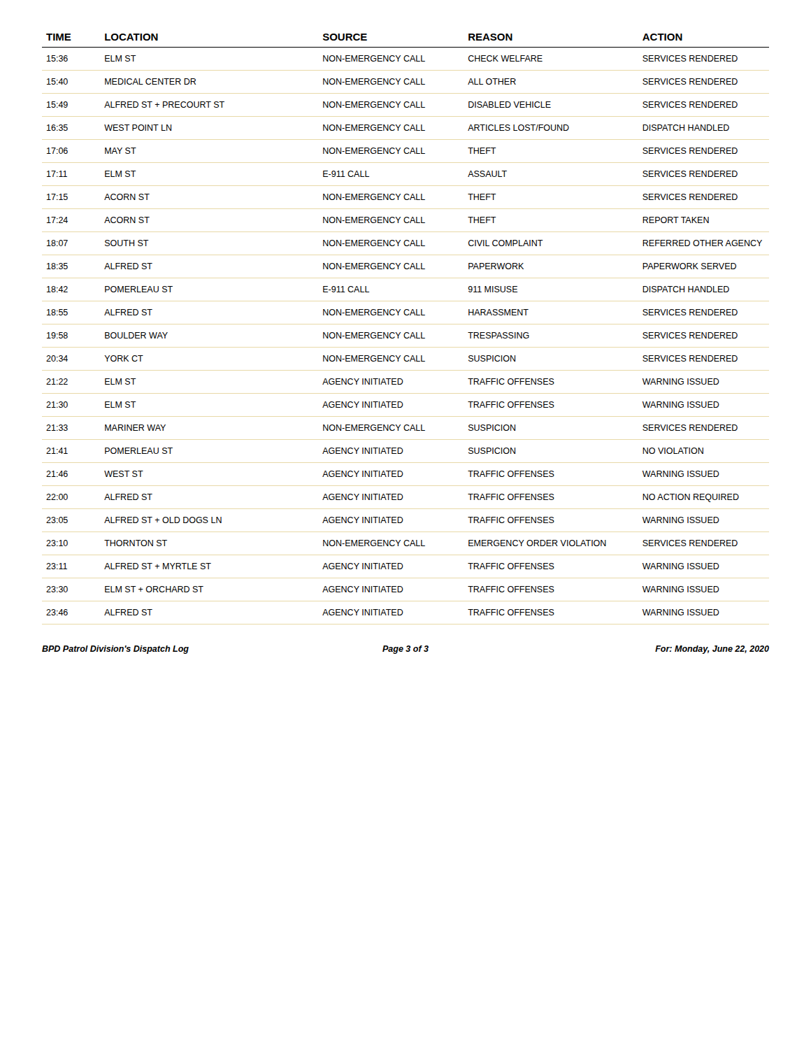| TIME | LOCATION | SOURCE | REASON | ACTION |
| --- | --- | --- | --- | --- |
| 15:36 | ELM ST | NON-EMERGENCY CALL | CHECK WELFARE | SERVICES RENDERED |
| 15:40 | MEDICAL CENTER DR | NON-EMERGENCY CALL | ALL OTHER | SERVICES RENDERED |
| 15:49 | ALFRED ST + PRECOURT ST | NON-EMERGENCY CALL | DISABLED VEHICLE | SERVICES RENDERED |
| 16:35 | WEST POINT LN | NON-EMERGENCY CALL | ARTICLES LOST/FOUND | DISPATCH HANDLED |
| 17:06 | MAY ST | NON-EMERGENCY CALL | THEFT | SERVICES RENDERED |
| 17:11 | ELM ST | E-911 CALL | ASSAULT | SERVICES RENDERED |
| 17:15 | ACORN ST | NON-EMERGENCY CALL | THEFT | SERVICES RENDERED |
| 17:24 | ACORN ST | NON-EMERGENCY CALL | THEFT | REPORT TAKEN |
| 18:07 | SOUTH ST | NON-EMERGENCY CALL | CIVIL COMPLAINT | REFERRED OTHER AGENCY |
| 18:35 | ALFRED ST | NON-EMERGENCY CALL | PAPERWORK | PAPERWORK SERVED |
| 18:42 | POMERLEAU ST | E-911 CALL | 911 MISUSE | DISPATCH HANDLED |
| 18:55 | ALFRED ST | NON-EMERGENCY CALL | HARASSMENT | SERVICES RENDERED |
| 19:58 | BOULDER WAY | NON-EMERGENCY CALL | TRESPASSING | SERVICES RENDERED |
| 20:34 | YORK CT | NON-EMERGENCY CALL | SUSPICION | SERVICES RENDERED |
| 21:22 | ELM ST | AGENCY INITIATED | TRAFFIC OFFENSES | WARNING ISSUED |
| 21:30 | ELM ST | AGENCY INITIATED | TRAFFIC OFFENSES | WARNING ISSUED |
| 21:33 | MARINER WAY | NON-EMERGENCY CALL | SUSPICION | SERVICES RENDERED |
| 21:41 | POMERLEAU ST | AGENCY INITIATED | SUSPICION | NO VIOLATION |
| 21:46 | WEST ST | AGENCY INITIATED | TRAFFIC OFFENSES | WARNING ISSUED |
| 22:00 | ALFRED ST | AGENCY INITIATED | TRAFFIC OFFENSES | NO ACTION REQUIRED |
| 23:05 | ALFRED ST + OLD DOGS LN | AGENCY INITIATED | TRAFFIC OFFENSES | WARNING ISSUED |
| 23:10 | THORNTON ST | NON-EMERGENCY CALL | EMERGENCY ORDER VIOLATION | SERVICES RENDERED |
| 23:11 | ALFRED ST + MYRTLE ST | AGENCY INITIATED | TRAFFIC OFFENSES | WARNING ISSUED |
| 23:30 | ELM ST + ORCHARD ST | AGENCY INITIATED | TRAFFIC OFFENSES | WARNING ISSUED |
| 23:46 | ALFRED ST | AGENCY INITIATED | TRAFFIC OFFENSES | WARNING ISSUED |
BPD Patrol Division's Dispatch Log
Page 3 of 3
For: Monday, June 22, 2020